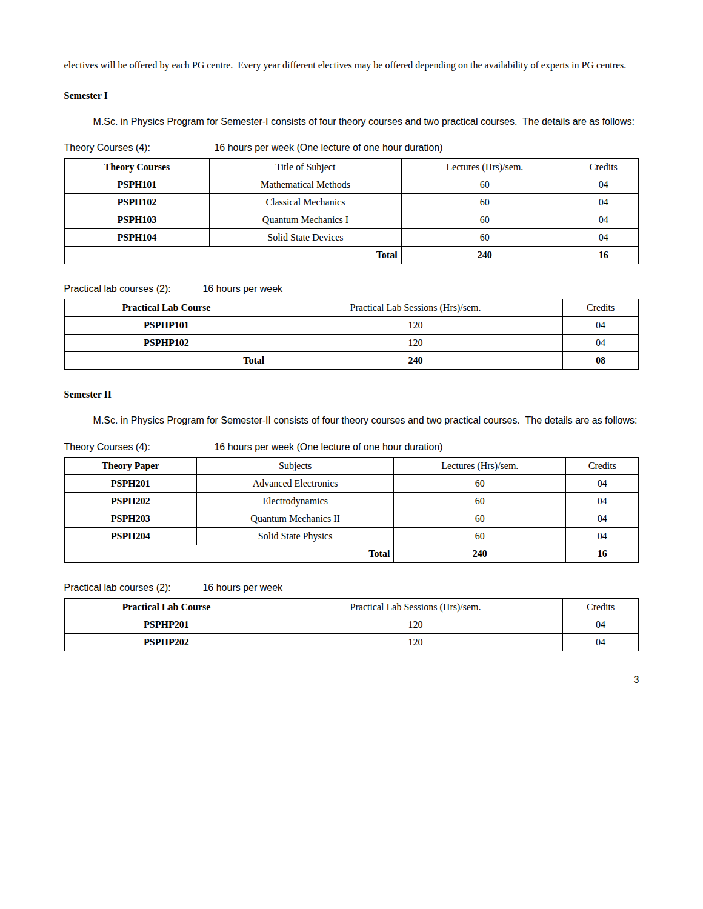electives will be offered by each PG centre. Every year different electives may be offered depending on the availability of experts in PG centres.
Semester I
M.Sc. in Physics Program for Semester-I consists of four theory courses and two practical courses. The details are as follows:
Theory Courses (4): 16 hours per week (One lecture of one hour duration)
| Theory Courses | Title of Subject | Lectures (Hrs)/sem. | Credits |
| --- | --- | --- | --- |
| PSPH101 | Mathematical Methods | 60 | 04 |
| PSPH102 | Classical Mechanics | 60 | 04 |
| PSPH103 | Quantum Mechanics I | 60 | 04 |
| PSPH104 | Solid State Devices | 60 | 04 |
| Total | 240 | 16 |
Practical lab courses (2): 16 hours per week
| Practical Lab Course | Practical Lab Sessions (Hrs)/sem. | Credits |
| --- | --- | --- |
| PSPHP101 | 120 | 04 |
| PSPHP102 | 120 | 04 |
| Total | 240 | 08 |
Semester II
M.Sc. in Physics Program for Semester-II consists of four theory courses and two practical courses. The details are as follows:
Theory Courses (4): 16 hours per week (One lecture of one hour duration)
| Theory Paper | Subjects | Lectures (Hrs)/sem. | Credits |
| --- | --- | --- | --- |
| PSPH201 | Advanced Electronics | 60 | 04 |
| PSPH202 | Electrodynamics | 60 | 04 |
| PSPH203 | Quantum Mechanics II | 60 | 04 |
| PSPH204 | Solid State Physics | 60 | 04 |
| Total | 240 | 16 |
Practical lab courses (2): 16 hours per week
| Practical Lab Course | Practical Lab Sessions (Hrs)/sem. | Credits |
| --- | --- | --- |
| PSPHP201 | 120 | 04 |
| PSPHP202 | 120 | 04 |
3